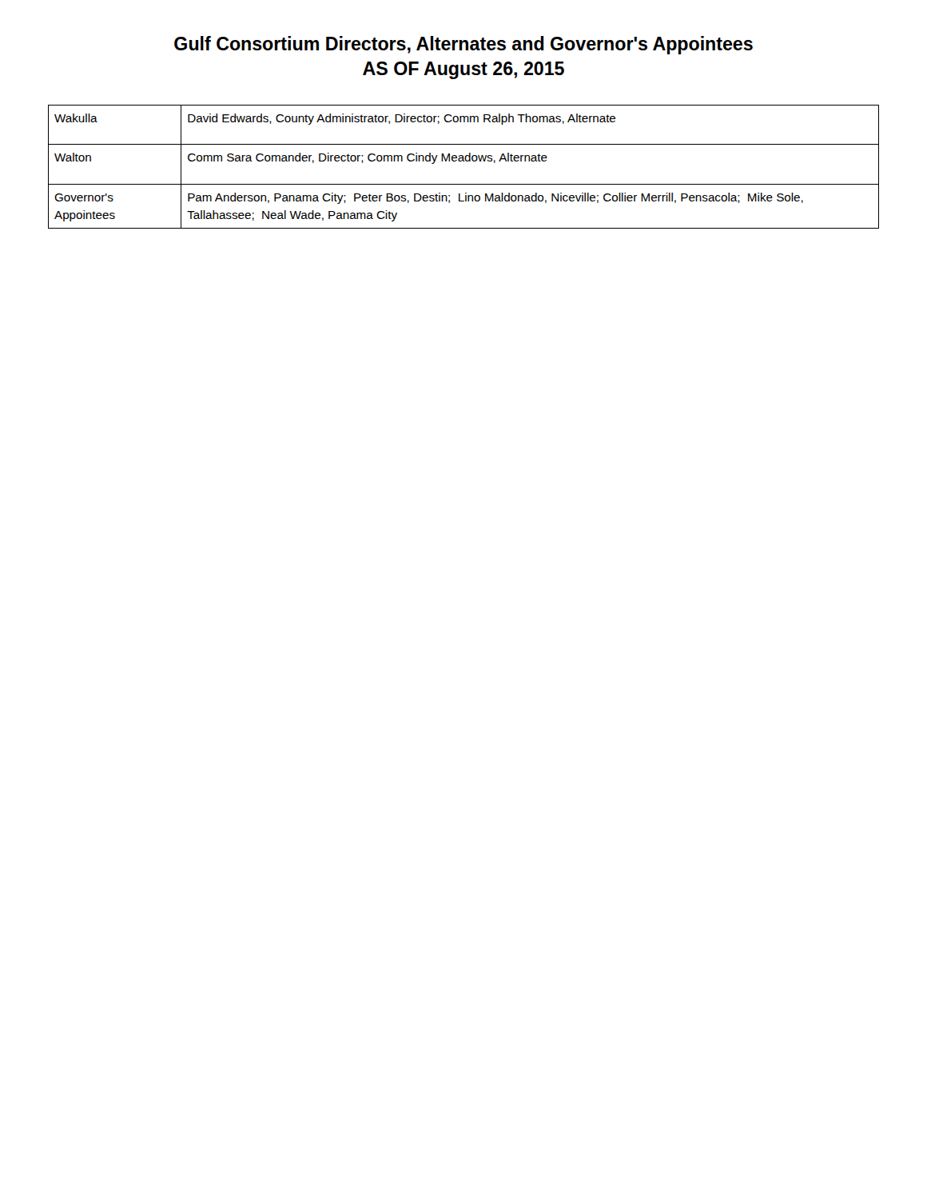Gulf Consortium Directors, Alternates and Governor's Appointees
AS OF August 26, 2015
| Wakulla | David Edwards, County Administrator, Director; Comm Ralph Thomas, Alternate |
| Walton | Comm Sara Comander, Director; Comm Cindy Meadows, Alternate |
| Governor's Appointees | Pam Anderson, Panama City; Peter Bos, Destin; Lino Maldonado, Niceville; Collier Merrill, Pensacola; Mike Sole, Tallahassee; Neal Wade, Panama City |